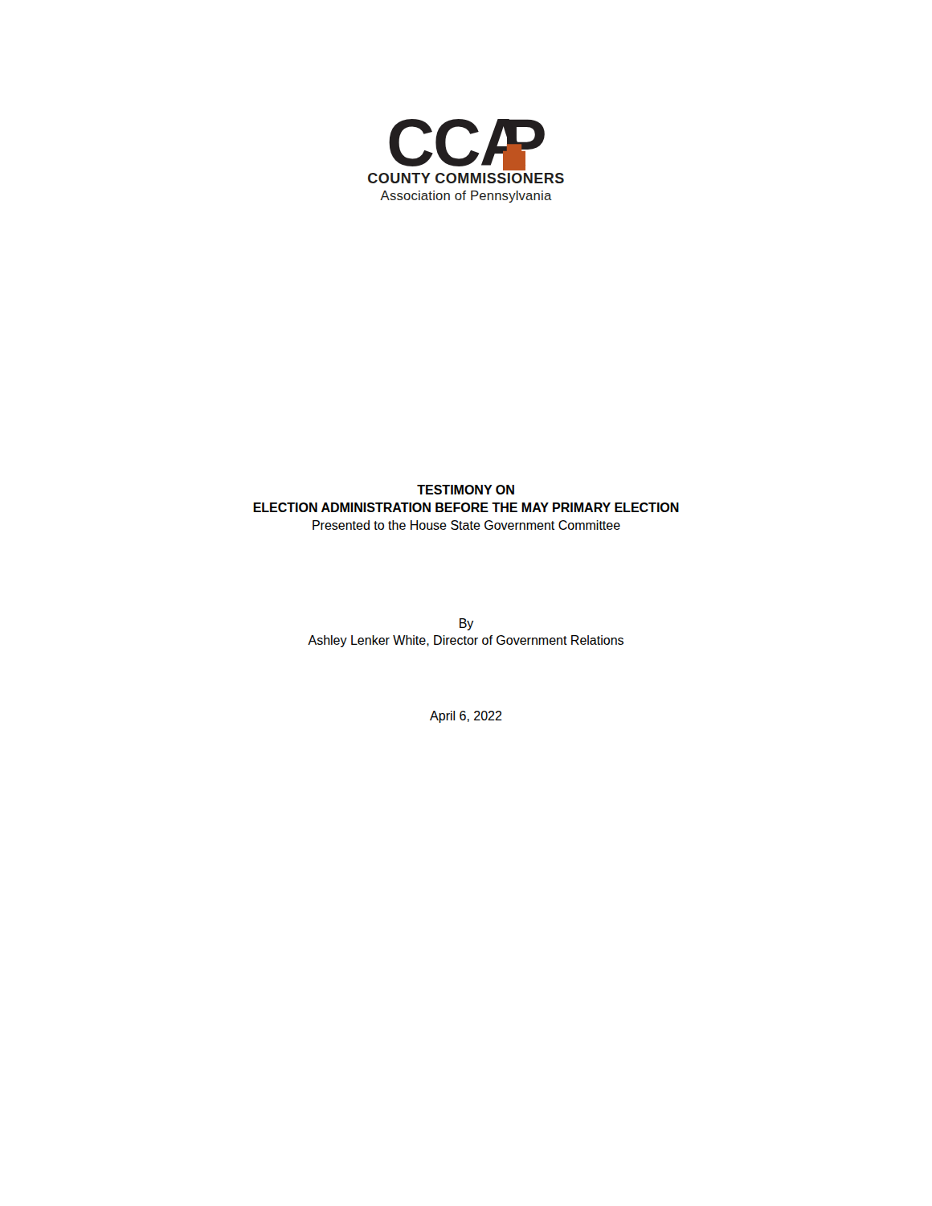CCA P
COUNTY COMMISSIONERS
Association of Pennsylvania
TESTIMONY ON
ELECTION ADMINISTRATION BEFORE THE MAY PRIMARY ELECTION
Presented to the House State Government Committee
By
Ashley Lenker White, Director of Government Relations
April 6, 2022